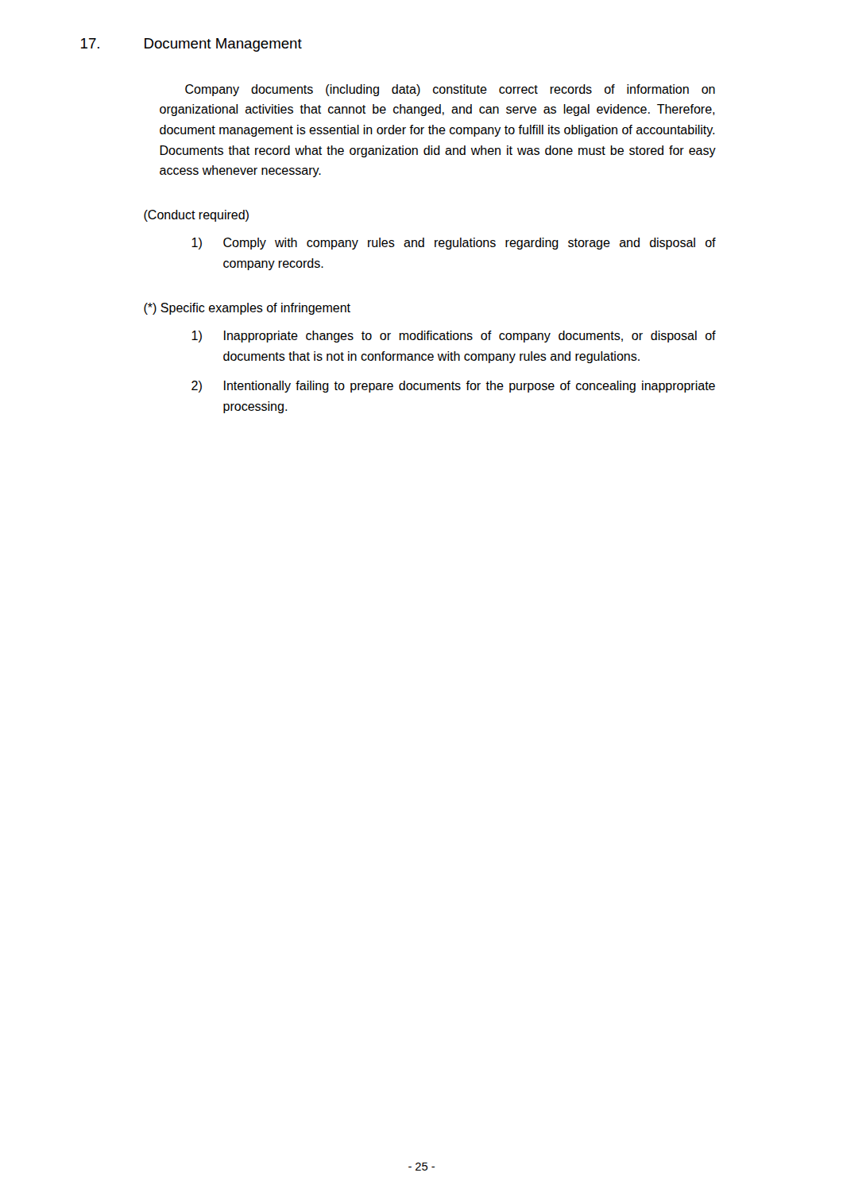17. Document Management
Company documents (including data) constitute correct records of information on organizational activities that cannot be changed, and can serve as legal evidence. Therefore, document management is essential in order for the company to fulfill its obligation of accountability. Documents that record what the organization did and when it was done must be stored for easy access whenever necessary.
(Conduct required)
Comply with company rules and regulations regarding storage and disposal of company records.
(*) Specific examples of infringement
Inappropriate changes to or modifications of company documents, or disposal of documents that is not in conformance with company rules and regulations.
Intentionally failing to prepare documents for the purpose of concealing inappropriate processing.
- 25 -